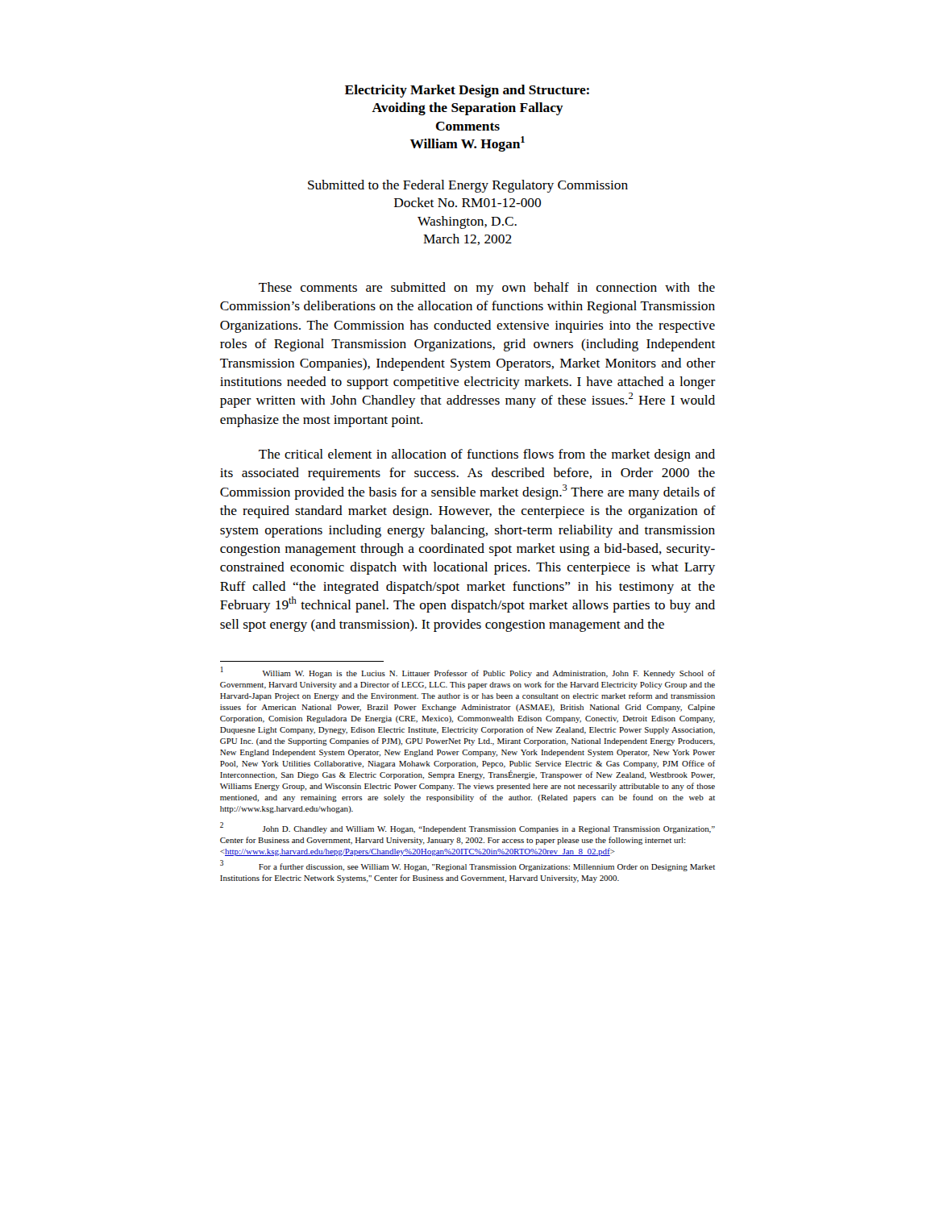Electricity Market Design and Structure: Avoiding the Separation Fallacy Comments William W. Hogan1
Submitted to the Federal Energy Regulatory Commission Docket No. RM01-12-000 Washington, D.C. March 12, 2002
These comments are submitted on my own behalf in connection with the Commission’s deliberations on the allocation of functions within Regional Transmission Organizations. The Commission has conducted extensive inquiries into the respective roles of Regional Transmission Organizations, grid owners (including Independent Transmission Companies), Independent System Operators, Market Monitors and other institutions needed to support competitive electricity markets. I have attached a longer paper written with John Chandley that addresses many of these issues.2 Here I would emphasize the most important point.
The critical element in allocation of functions flows from the market design and its associated requirements for success. As described before, in Order 2000 the Commission provided the basis for a sensible market design.3 There are many details of the required standard market design. However, the centerpiece is the organization of system operations including energy balancing, short-term reliability and transmission congestion management through a coordinated spot market using a bid-based, security-constrained economic dispatch with locational prices. This centerpiece is what Larry Ruff called “the integrated dispatch/spot market functions” in his testimony at the February 19th technical panel. The open dispatch/spot market allows parties to buy and sell spot energy (and transmission). It provides congestion management and the
1 William W. Hogan is the Lucius N. Littauer Professor of Public Policy and Administration, John F. Kennedy School of Government, Harvard University and a Director of LECG, LLC. This paper draws on work for the Harvard Electricity Policy Group and the Harvard-Japan Project on Energy and the Environment. The author is or has been a consultant on electric market reform and transmission issues for American National Power, Brazil Power Exchange Administrator (ASMAE), British National Grid Company, Calpine Corporation, Comision Reguladora De Energia (CRE, Mexico), Commonwealth Edison Company, Conectiv, Detroit Edison Company, Duquesne Light Company, Dynegy, Edison Electric Institute, Electricity Corporation of New Zealand, Electric Power Supply Association, GPU Inc. (and the Supporting Companies of PJM), GPU PowerNet Pty Ltd., Mirant Corporation, National Independent Energy Producers, New England Independent System Operator, New England Power Company, New York Independent System Operator, New York Power Pool, New York Utilities Collaborative, Niagara Mohawk Corporation, Pepco, Public Service Electric & Gas Company, PJM Office of Interconnection, San Diego Gas & Electric Corporation, Sempra Energy, TransÉnergie, Transpower of New Zealand, Westbrook Power, Williams Energy Group, and Wisconsin Electric Power Company. The views presented here are not necessarily attributable to any of those mentioned, and any remaining errors are solely the responsibility of the author. (Related papers can be found on the web at http://www.ksg.harvard.edu/whogan).
2 John D. Chandley and William W. Hogan, “Independent Transmission Companies in a Regional Transmission Organization,” Center for Business and Government, Harvard University, January 8, 2002. For access to paper please use the following internet url:
<http://www.ksg.harvard.edu/hepg/Papers/Chandley%20Hogan%20ITC%20in%20RTO%20rev_Jan_8_02.pdf>
3 For a further discussion, see William W. Hogan, "Regional Transmission Organizations: Millennium Order on Designing Market Institutions for Electric Network Systems," Center for Business and Government, Harvard University, May 2000.